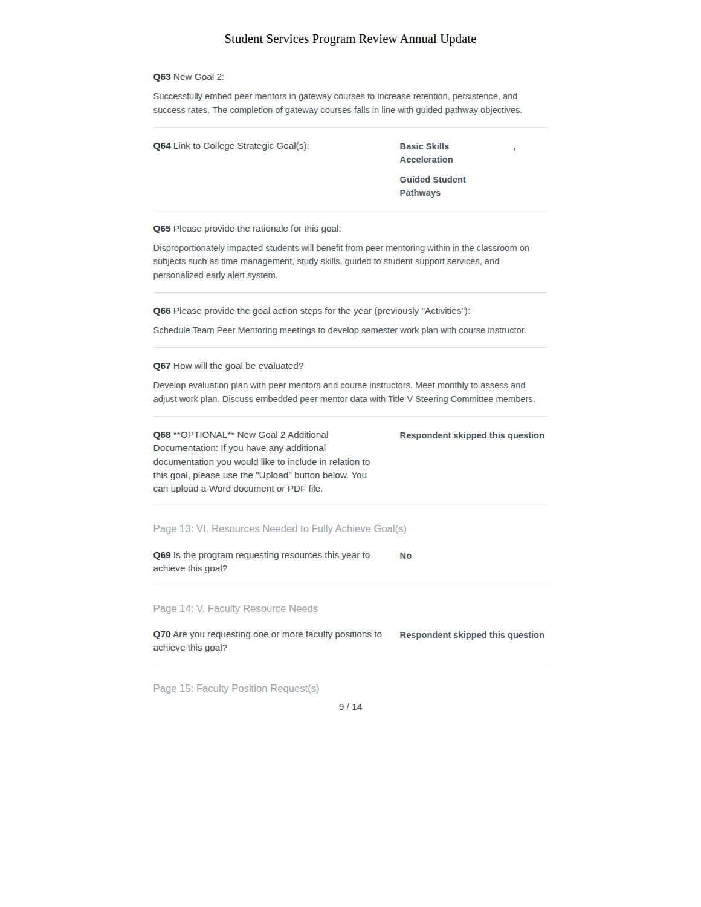Student Services Program Review Annual Update
Q63 New Goal 2:
Successfully embed peer mentors in gateway courses to increase retention, persistence, and success rates. The completion of gateway courses falls in line with guided pathway objectives.
Q64 Link to College Strategic Goal(s):
Basic Skills
Acceleration ,
Guided Student
Pathways
Q65 Please provide the rationale for this goal:
Disproportionately impacted students will benefit from peer mentoring within in the classroom on subjects such as time management, study skills, guided to student support services, and personalized early alert system.
Q66 Please provide the goal action steps for the year (previously "Activities"):
Schedule Team Peer Mentoring meetings to develop semester work plan with course instructor.
Q67 How will the goal be evaluated?
Develop evaluation plan with peer mentors and course instructors. Meet monthly to assess and adjust work plan. Discuss embedded peer mentor data with Title V Steering Committee members.
Q68 **OPTIONAL** New Goal 2 Additional Documentation: If you have any additional documentation you would like to include in relation to this goal, please use the "Upload" button below. You can upload a Word document or PDF file.
Respondent skipped this question
Page 13: VI. Resources Needed to Fully Achieve Goal(s)
Q69 Is the program requesting resources this year to achieve this goal?
No
Page 14: V. Faculty Resource Needs
Q70 Are you requesting one or more faculty positions to achieve this goal?
Respondent skipped this question
Page 15: Faculty Position Request(s)
9 / 14